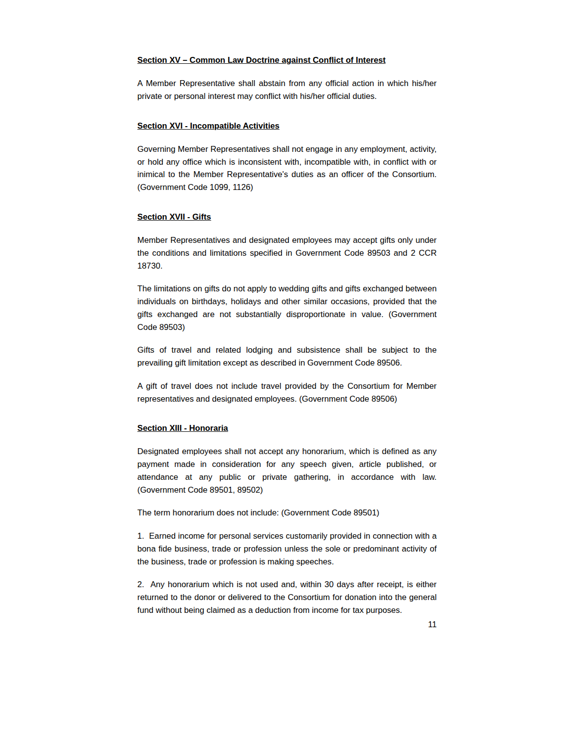Section XV – Common Law Doctrine against Conflict of Interest
A Member Representative shall abstain from any official action in which his/her private or personal interest may conflict with his/her official duties.
Section XVI - Incompatible Activities
Governing Member Representatives shall not engage in any employment, activity, or hold any office which is inconsistent with, incompatible with, in conflict with or inimical to the Member Representative's duties as an officer of the Consortium. (Government Code 1099, 1126)
Section XVII - Gifts
Member Representatives and designated employees may accept gifts only under the conditions and limitations specified in Government Code 89503 and 2 CCR 18730.
The limitations on gifts do not apply to wedding gifts and gifts exchanged between individuals on birthdays, holidays and other similar occasions, provided that the gifts exchanged are not substantially disproportionate in value. (Government Code 89503)
Gifts of travel and related lodging and subsistence shall be subject to the prevailing gift limitation except as described in Government Code 89506.
A gift of travel does not include travel provided by the Consortium for Member representatives and designated employees. (Government Code 89506)
Section XIII - Honoraria
Designated employees shall not accept any honorarium, which is defined as any payment made in consideration for any speech given, article published, or attendance at any public or private gathering, in accordance with law. (Government Code 89501, 89502)
The term honorarium does not include: (Government Code 89501)
1. Earned income for personal services customarily provided in connection with a bona fide business, trade or profession unless the sole or predominant activity of the business, trade or profession is making speeches.
2. Any honorarium which is not used and, within 30 days after receipt, is either returned to the donor or delivered to the Consortium for donation into the general fund without being claimed as a deduction from income for tax purposes.
11